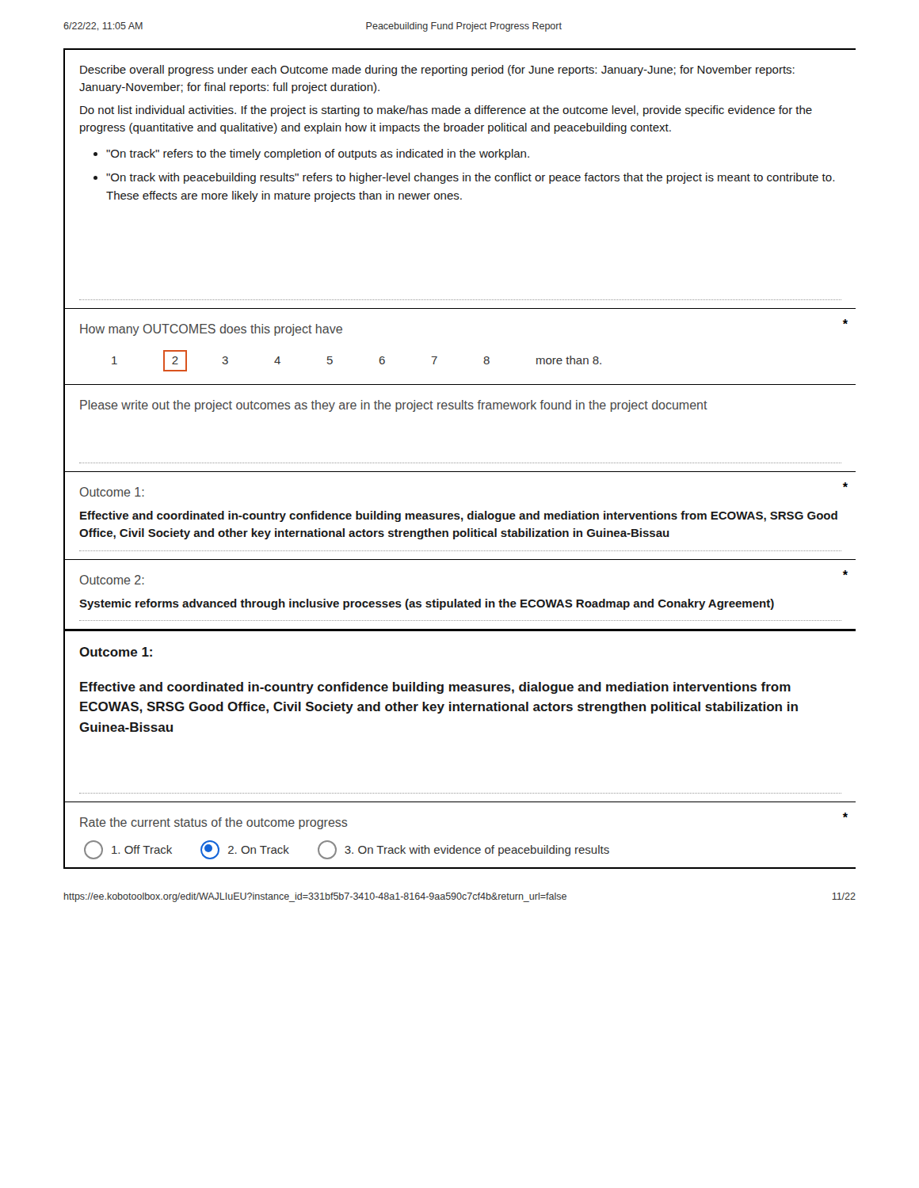6/22/22, 11:05 AM
Peacebuilding Fund Project Progress Report
Describe overall progress under each Outcome made during the reporting period (for June reports: January-June; for November reports: January-November; for final reports: full project duration).
Do not list individual activities. If the project is starting to make/has made a difference at the outcome level, provide specific evidence for the progress (quantitative and qualitative) and explain how it impacts the broader political and peacebuilding context.
"On track" refers to the timely completion of outputs as indicated in the workplan.
"On track with peacebuilding results" refers to higher-level changes in the conflict or peace factors that the project is meant to contribute to. These effects are more likely in mature projects than in newer ones.
*
How many OUTCOMES does this project have
1 2 3 4 5 6 7 8 more than 8.
Please write out the project outcomes as they are in the project results framework found in the project document
*
Outcome 1:
Effective and coordinated in-country confidence building measures, dialogue and mediation interventions from ECOWAS, SRSG Good Office, Civil Society and other key international actors strengthen political stabilization in Guinea-Bissau
*
Outcome 2:
Systemic reforms advanced through inclusive processes (as stipulated in the ECOWAS Roadmap and Conakry Agreement)
Outcome 1:
Effective and coordinated in-country confidence building measures, dialogue and mediation interventions from ECOWAS, SRSG Good Office, Civil Society and other key international actors strengthen political stabilization in Guinea-Bissau
*
Rate the current status of the outcome progress
1. Off Track 2. On Track 3. On Track with evidence of peacebuilding results
https://ee.kobotoolbox.org/edit/WAJLIuEU?instance_id=331bf5b7-3410-48a1-8164-9aa590c7cf4b&return_url=false
11/22